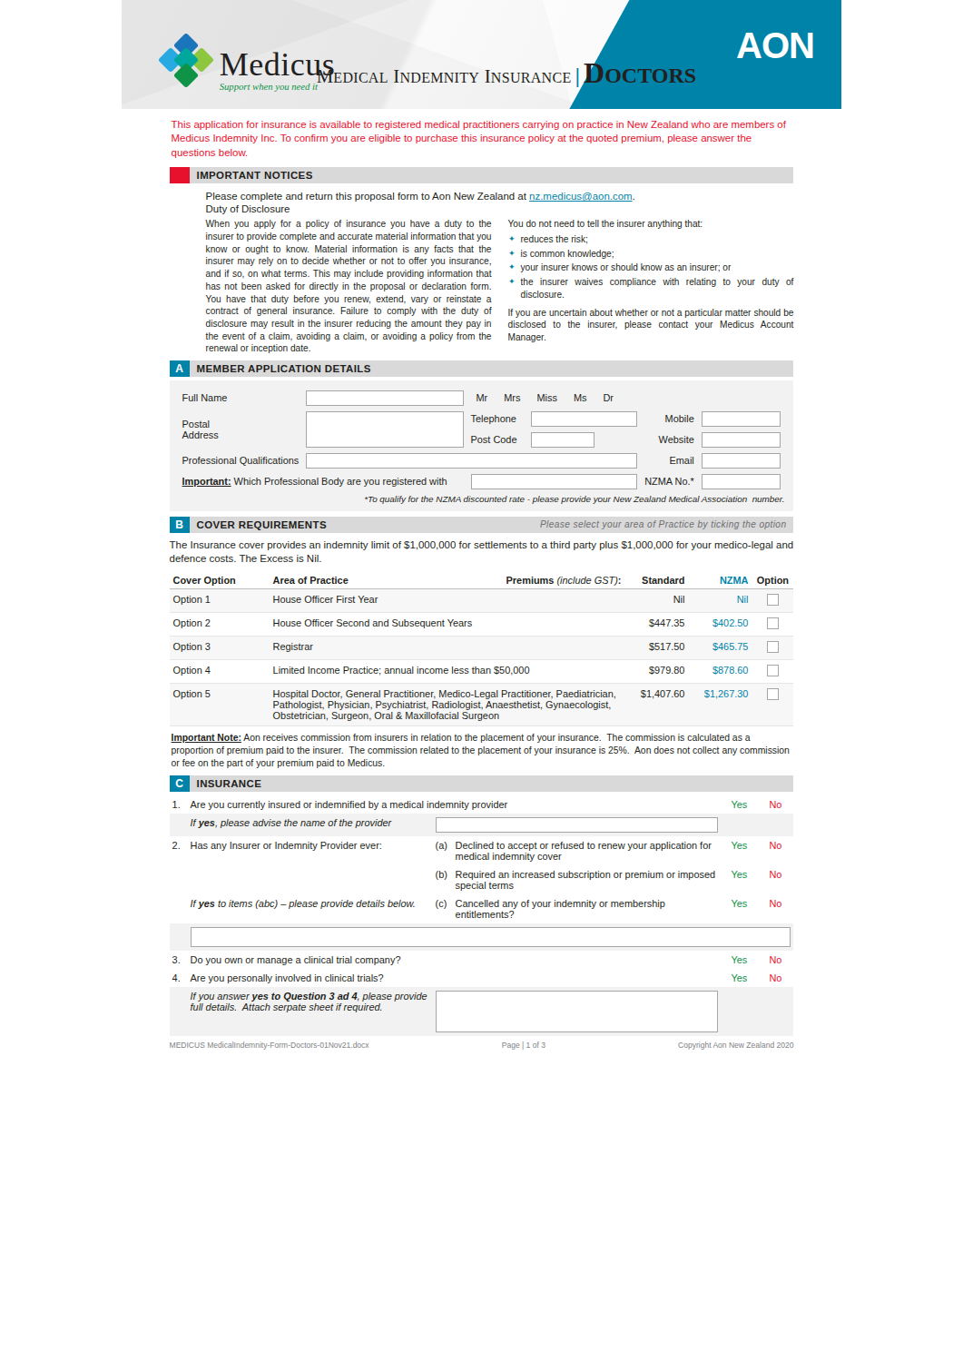AON
Medicus
Support when you need it
MEDICAL INDEMNITY INSURANCE|DOCTORS
This application for insurance is available to registered medical practitioners carrying on practice in New Zealand who are members of Medicus Indemnity Inc. To confirm you are eligible to purchase this insurance policy at the quoted premium, please answer the questions below.
IMPORTANT NOTICES
Please complete and return this proposal form to Aon New Zealand at nz.medicus@aon.com.
Duty of Disclosure
When you apply for a policy of insurance you have a duty to the insurer to provide complete and accurate material information that you know or ought to know. Material information is any facts that the insurer may rely on to decide whether or not to offer you insurance, and if so, on what terms. This may include providing information that has not been asked for directly in the proposal or declaration form. You have that duty before you renew, extend, vary or reinstate a contract of general insurance. Failure to comply with the duty of disclosure may result in the insurer reducing the amount they pay in the event of a claim, avoiding a claim, or avoiding a policy from the renewal or inception date.
You do not need to tell the insurer anything that:
reduces the risk;
is common knowledge;
your insurer knows or should know as an insurer; or
the insurer waives compliance with relating to your duty of disclosure.
If you are uncertain about whether or not a particular matter should be disclosed to the insurer, please contact your Medicus Account Manager.
A
MEMBER APPLICATION DETAILS
| Full Name | | Mr Mrs Miss Ms Dr |
| Postal Address | | Telephone | | Mobile | |
| Post Code | | Website | |
| Professional Qualifications | | Email | |
| Important: Which Professional Body are you registered with | | NZMA No.* | |
*To qualify for the NZMA discounted rate - please provide your New Zealand Medical Association number.
B
COVER REQUIREMENTS Please select your area of Practice by ticking the option
The Insurance cover provides an indemnity limit of $1,000,000 for settlements to a third party plus $1,000,000 for your medico-legal and defence costs. The Excess is Nil.
| Cover Option | Area of Practice | Premiums (include GST) : | Standard | NZMA | Option |
| --- | --- | --- | --- | --- | --- |
| Option 1 | House Officer First Year | Nil | Nil | |
| Option 2 | House Officer Second and Subsequent Years | $447.35 | $402.50 | |
| Option 3 | Registrar | $517.50 | $465.75 | |
| Option 4 | Limited Income Practice; annual income less than $50,000 | $979.80 | $878.60 | |
| Option 5 | Hospital Doctor, General Practitioner, Medico-Legal Practitioner, Paediatrician, Pathologist, Physician, Psychiatrist, Radiologist, Anaesthetist, Gynaecologist, Obstetrician, Surgeon, Oral & Maxillofacial Surgeon | $1,407.60 | $1,267.30 | |
Important Note: Aon receives commission from insurers in relation to the placement of your insurance. The commission is calculated as a proportion of premium paid to the insurer. The commission related to the placement of your insurance is 25%. Aon does not collect any commission or fee on the part of your premium paid to Medicus.
C
INSURANCE
| 1. | Are you currently insured or indemnified by a medical indemnity provider | Yes | No |
| | If yes , please advise the name of the provider | | | |
| 2. | Has any Insurer or Indemnity Provider ever: | (a) | Declined to accept or refused to renew your application for medical indemnity cover | Yes | No |
| | | (b) | Required an increased subscription or premium or imposed special terms | Yes | No |
| | If yes to items (abc) – please provide details below. | (c) | Cancelled any of your indemnity or membership entitlements? | Yes | No |
| 3. | Do you own or manage a clinical trial company? | Yes | No |
| 4. | Are you personally involved in clinical trials? | Yes | No |
| | If you answer yes to Question 3 ad 4 , please provide full details. Attach serpate sheet if required. | | | |
MEDICUS MedicalIndemnity-Form-Doctors-01Nov21.docx
Page | 1 of 3
Copyright Aon New Zealand 2020